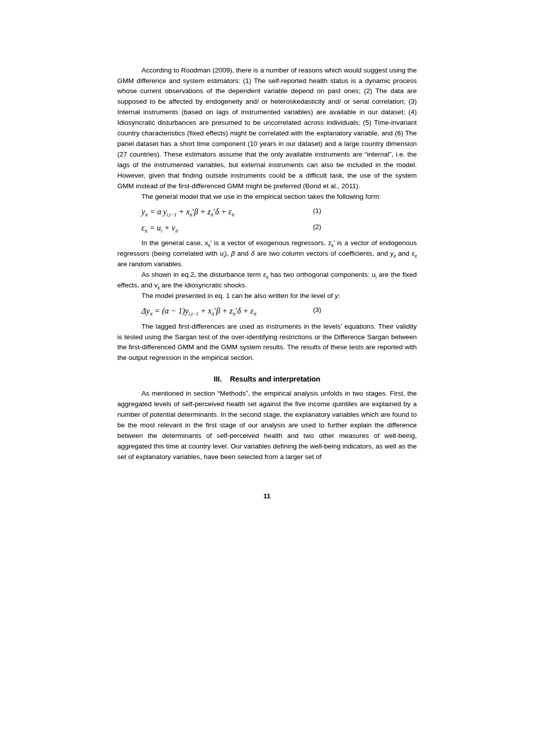According to Roodman (2009), there is a number of reasons which would suggest using the GMM difference and system estimators: (1) The self-reported health status is a dynamic process whose current observations of the dependent variable depend on past ones; (2) The data are supposed to be affected by endogeneity and/ or heteroskedasticity and/ or serial correlation; (3) Internal instruments (based on lags of instrumented variables) are available in our dataset; (4) Idiosyncratic disturbances are presumed to be uncorrelated across individuals; (5) Time-invariant country characteristics (fixed effects) might be correlated with the explanatory variable, and (6) The panel dataset has a short time component (10 years in our dataset) and a large country dimension (27 countries). These estimators assume that the only available instruments are “internal”, i.e. the lags of the instrumented variables, but external instruments can also be included in the model. However, given that finding outside instruments could be a difficult task, the use of the system GMM instead of the first-differenced GMM might be preferred (Bond et al., 2011).
The general model that we use in the empirical section takes the following form:
yit = α yi,t−1 + xit′β + zit′δ + εit (1)
εit = ui + vit (2)
In the general case, xit′ is a vector of exogenous regressors, zit′ is a vector of endogenous regressors (being correlated with ui), β and δ are two column vectors of coefficients, and yit and εit are random variables.
As shown in eq.2, the disturbance term εit has two orthogonal components: ui are the fixed effects, and vit are the idiosyncratic shocks.
The model presented in eq. 1 can be also written for the level of y:
Δyit = (α − 1)yi,t−1 + xit′β + zit′δ + εit (3)
The lagged first-differences are used as instruments in the levels’ equations. Their validity is tested using the Sargan test of the over-identifying restrictions or the Difference Sargan between the first-differenced GMM and the GMM system results. The results of these tests are reported with the output regression in the empirical section.
III. Results and interpretation
As mentioned in section “Methods”, the empirical analysis unfolds in two stages. First, the aggregated levels of self-perceived health set against the five income quintiles are explained by a number of potential determinants. In the second stage, the explanatory variables which are found to be the most relevant in the first stage of our analysis are used to further explain the difference between the determinants of self-perceived health and two other measures of well-being, aggregated this time at country level. Our variables defining the well-being indicators, as well as the set of explanatory variables, have been selected from a larger set of
11